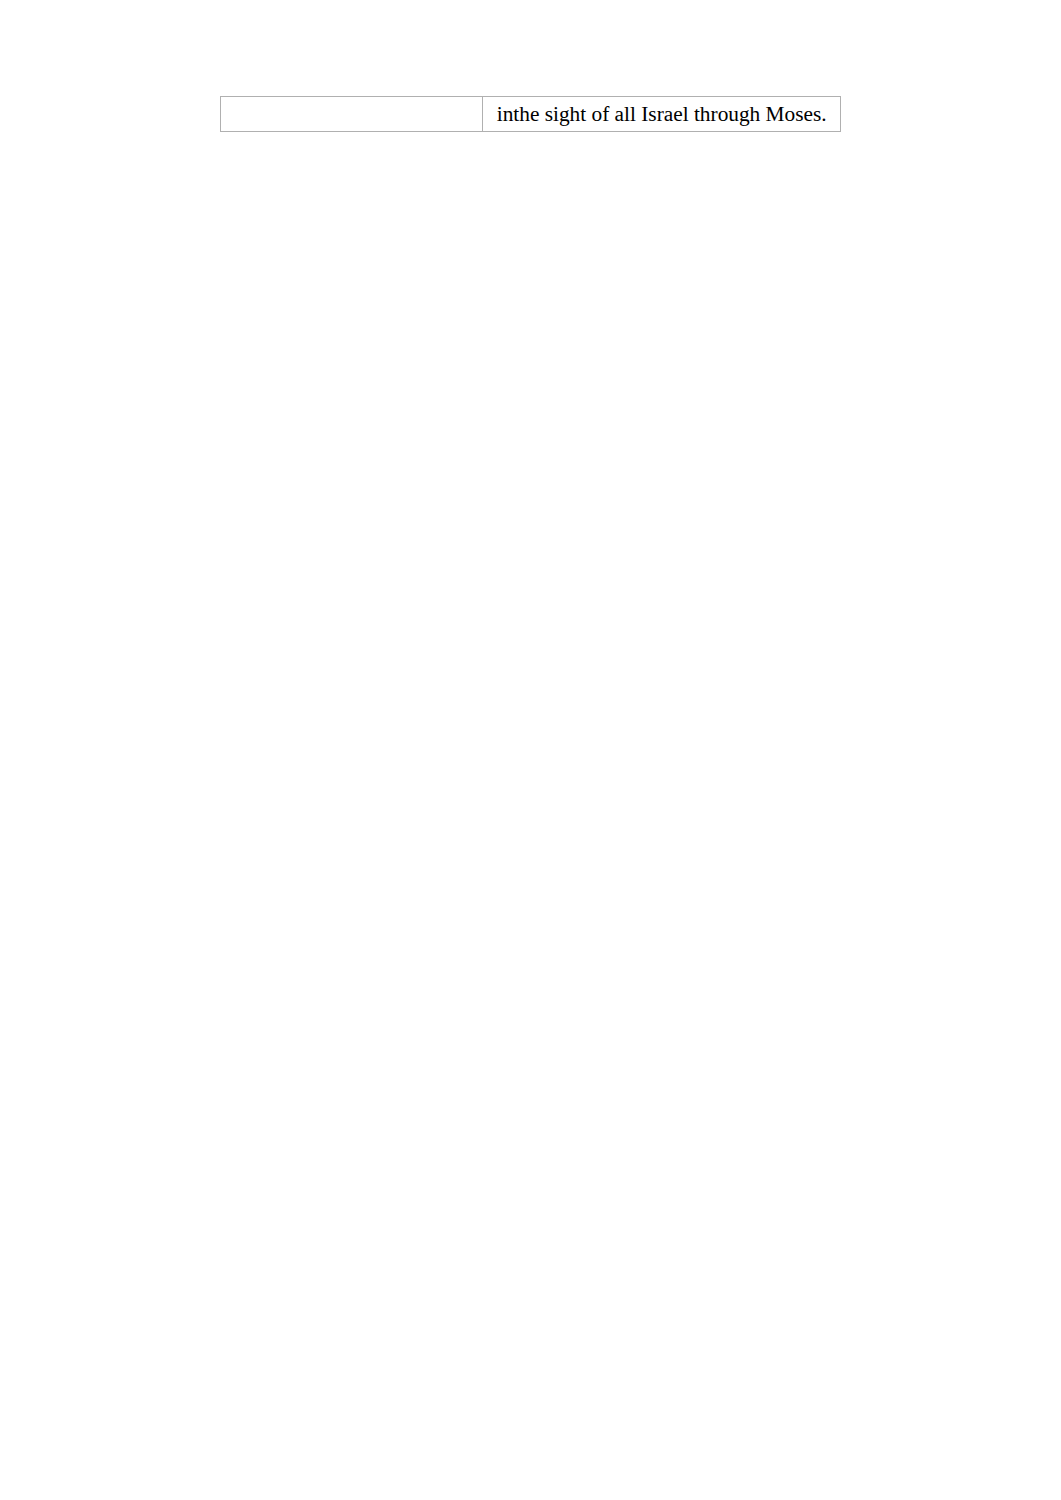| | inthe sight of all Israel through Moses. |